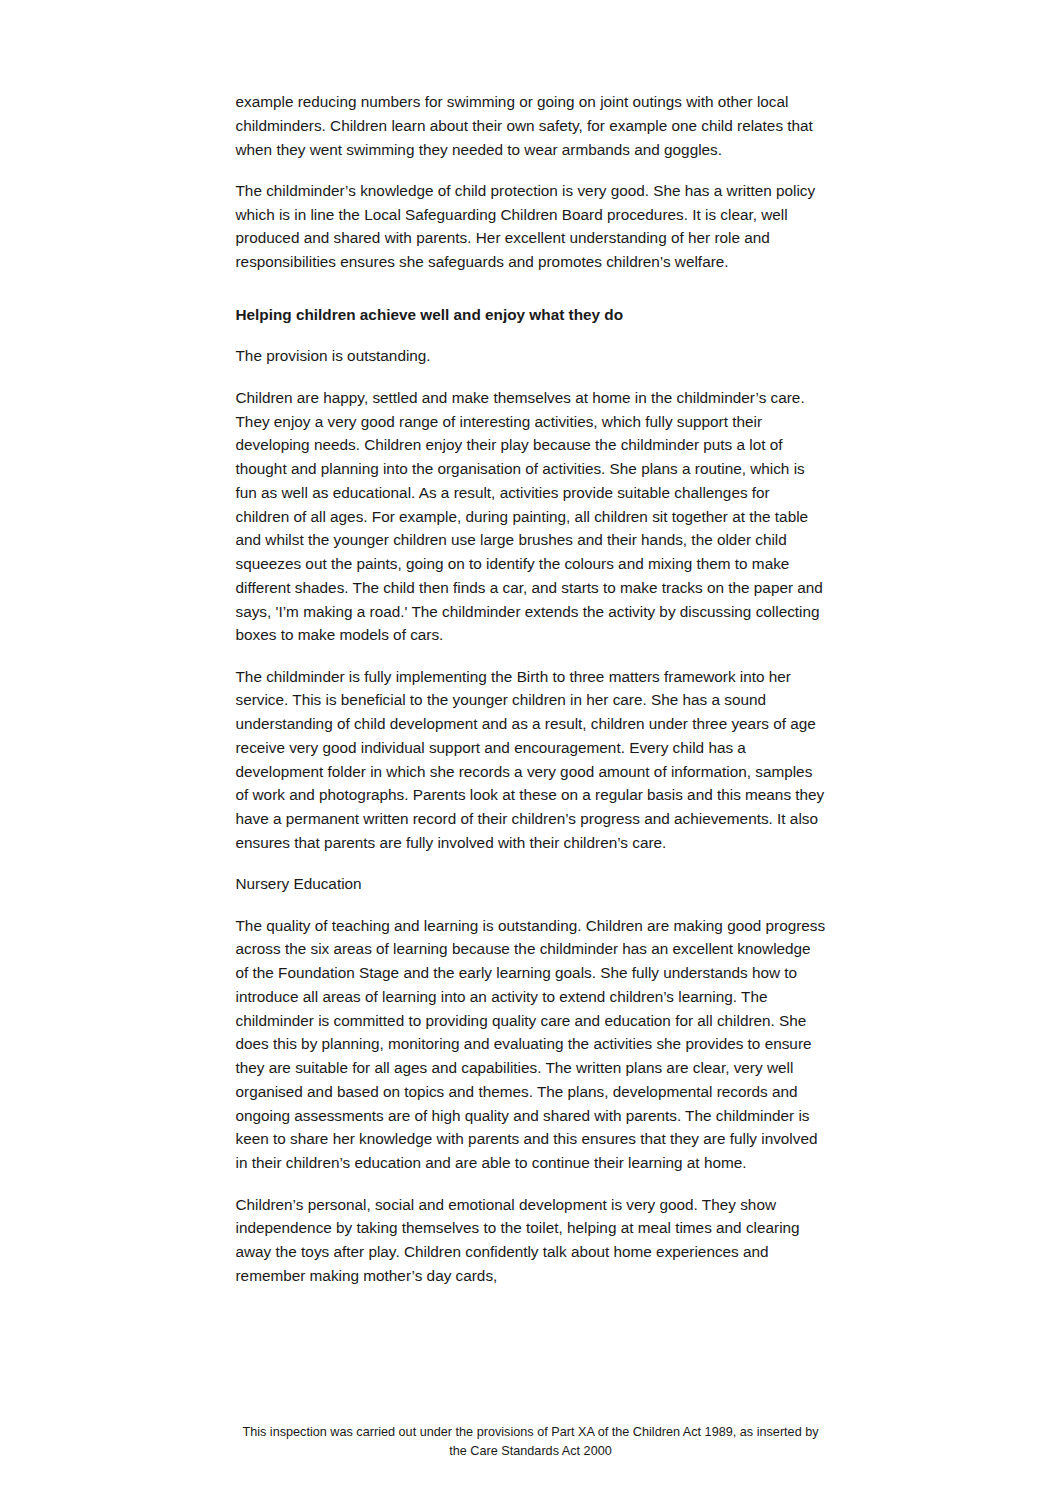example reducing numbers for swimming or going on joint outings with other local childminders. Children learn about their own safety, for example one child relates that when they went swimming they needed to wear armbands and goggles.
The childminder’s knowledge of child protection is very good. She has a written policy which is in line the Local Safeguarding Children Board procedures. It is clear, well produced and shared with parents. Her excellent understanding of her role and responsibilities ensures she safeguards and promotes children’s welfare.
Helping children achieve well and enjoy what they do
The provision is outstanding.
Children are happy, settled and make themselves at home in the childminder’s care. They enjoy a very good range of interesting activities, which fully support their developing needs. Children enjoy their play because the childminder puts a lot of thought and planning into the organisation of activities. She plans a routine, which is fun as well as educational. As a result, activities provide suitable challenges for children of all ages. For example, during painting, all children sit together at the table and whilst the younger children use large brushes and their hands, the older child squeezes out the paints, going on to identify the colours and mixing them to make different shades. The child then finds a car, and starts to make tracks on the paper and says, 'I’m making a road.' The childminder extends the activity by discussing collecting boxes to make models of cars.
The childminder is fully implementing the Birth to three matters framework into her service. This is beneficial to the younger children in her care. She has a sound understanding of child development and as a result, children under three years of age receive very good individual support and encouragement. Every child has a development folder in which she records a very good amount of information, samples of work and photographs. Parents look at these on a regular basis and this means they have a permanent written record of their children’s progress and achievements. It also ensures that parents are fully involved with their children’s care.
Nursery Education
The quality of teaching and learning is outstanding. Children are making good progress across the six areas of learning because the childminder has an excellent knowledge of the Foundation Stage and the early learning goals. She fully understands how to introduce all areas of learning into an activity to extend children’s learning. The childminder is committed to providing quality care and education for all children. She does this by planning, monitoring and evaluating the activities she provides to ensure they are suitable for all ages and capabilities. The written plans are clear, very well organised and based on topics and themes. The plans, developmental records and ongoing assessments are of high quality and shared with parents. The childminder is keen to share her knowledge with parents and this ensures that they are fully involved in their children’s education and are able to continue their learning at home.
Children’s personal, social and emotional development is very good. They show independence by taking themselves to the toilet, helping at meal times and clearing away the toys after play. Children confidently talk about home experiences and remember making mother’s day cards,
This inspection was carried out under the provisions of Part XA of the Children Act 1989, as inserted by the Care Standards Act 2000